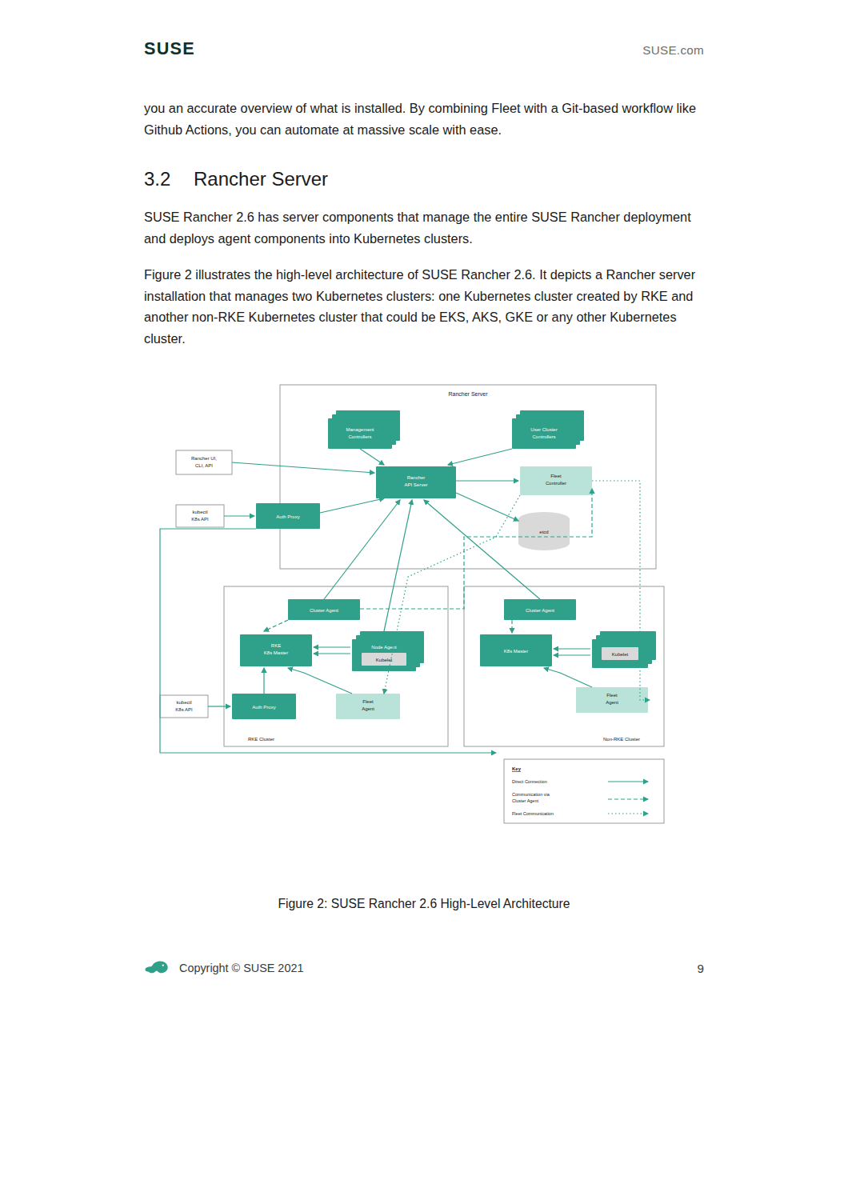SUSE
SUSE.com
you an accurate overview of what is installed. By combining Fleet with a Git-based workflow like Github Actions, you can automate at massive scale with ease.
3.2 Rancher Server
SUSE Rancher 2.6 has server components that manage the entire SUSE Rancher deployment and deploys agent components into Kubernetes clusters.
Figure 2 illustrates the high-level architecture of SUSE Rancher 2.6. It depicts a Rancher server installation that manages two Kubernetes clusters: one Kubernetes cluster created by RKE and another non-RKE Kubernetes cluster that could be EKS, AKS, GKE or any other Kubernetes cluster.
Rancher Server Management Controllers User Cluster Controllers Rancher UI, CLI, API Rancher API Server Fleet Controller kubectl K8s API Auth Proxy etcd RKE Cluster Non-RKE Cluster Cluster Agent Cluster Agent Node Agent Kubelet RKE K8s Master K8s Master Kubelet Fleet Agent kubectl K8s API Auth Proxy Fleet Agent Key Direct Connection Communication via Cluster Agent Fleet Communication
Figure 2: SUSE Rancher 2.6 High-Level Architecture
Copyright © SUSE 2021
9